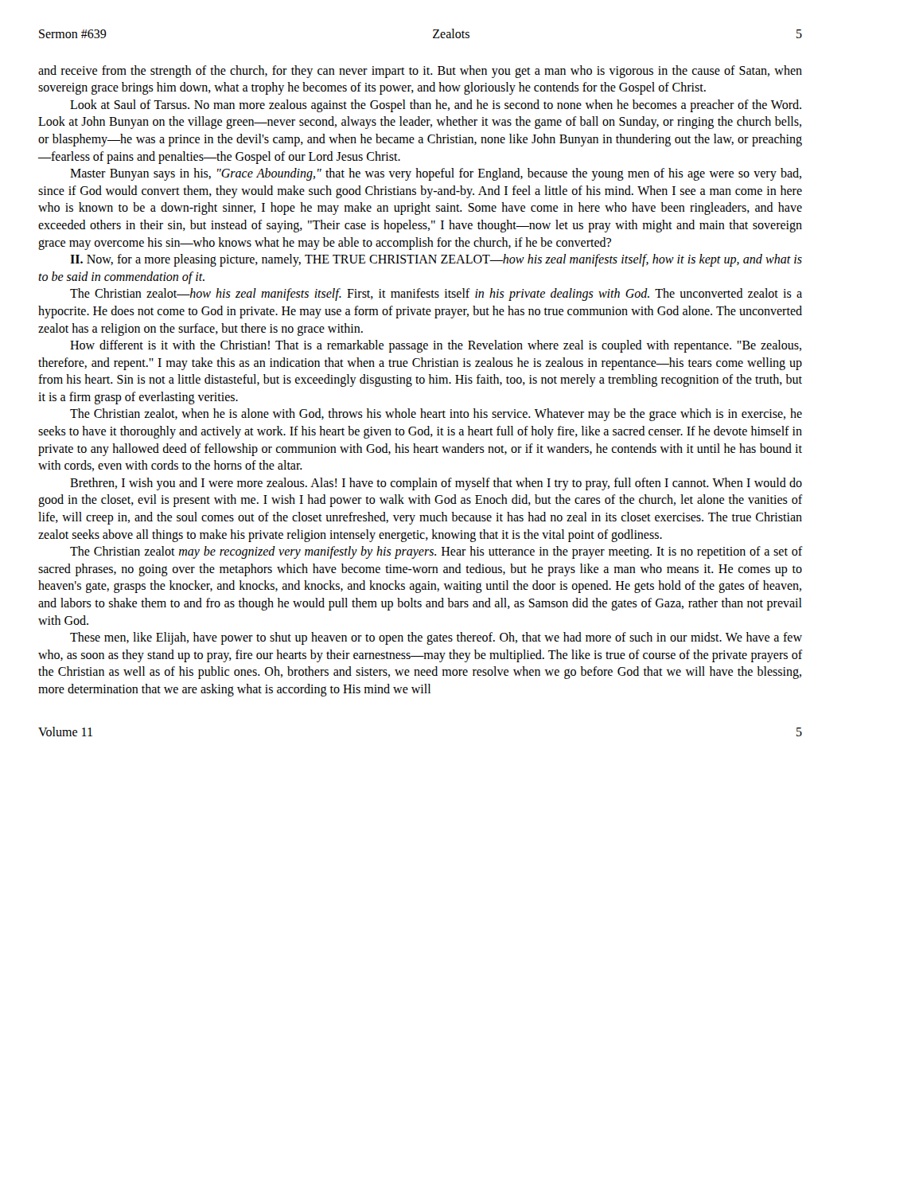Sermon #639 Zealots 5
and receive from the strength of the church, for they can never impart to it. But when you get a man who is vigorous in the cause of Satan, when sovereign grace brings him down, what a trophy he becomes of its power, and how gloriously he contends for the Gospel of Christ.
Look at Saul of Tarsus. No man more zealous against the Gospel than he, and he is second to none when he becomes a preacher of the Word. Look at John Bunyan on the village green—never second, always the leader, whether it was the game of ball on Sunday, or ringing the church bells, or blasphemy—he was a prince in the devil's camp, and when he became a Christian, none like John Bunyan in thundering out the law, or preaching—fearless of pains and penalties—the Gospel of our Lord Jesus Christ.
Master Bunyan says in his, "Grace Abounding," that he was very hopeful for England, because the young men of his age were so very bad, since if God would convert them, they would make such good Christians by-and-by. And I feel a little of his mind. When I see a man come in here who is known to be a down-right sinner, I hope he may make an upright saint. Some have come in here who have been ringleaders, and have exceeded others in their sin, but instead of saying, "Their case is hopeless," I have thought—now let us pray with might and main that sovereign grace may overcome his sin—who knows what he may be able to accomplish for the church, if he be converted?
II. Now, for a more pleasing picture, namely, THE TRUE CHRISTIAN ZEALOT—how his zeal manifests itself, how it is kept up, and what is to be said in commendation of it.
The Christian zealot—how his zeal manifests itself. First, it manifests itself in his private dealings with God. The unconverted zealot is a hypocrite. He does not come to God in private. He may use a form of private prayer, but he has no true communion with God alone. The unconverted zealot has a religion on the surface, but there is no grace within.
How different is it with the Christian! That is a remarkable passage in the Revelation where zeal is coupled with repentance. "Be zealous, therefore, and repent." I may take this as an indication that when a true Christian is zealous he is zealous in repentance—his tears come welling up from his heart. Sin is not a little distasteful, but is exceedingly disgusting to him. His faith, too, is not merely a trembling recognition of the truth, but it is a firm grasp of everlasting verities.
The Christian zealot, when he is alone with God, throws his whole heart into his service. Whatever may be the grace which is in exercise, he seeks to have it thoroughly and actively at work. If his heart be given to God, it is a heart full of holy fire, like a sacred censer. If he devote himself in private to any hallowed deed of fellowship or communion with God, his heart wanders not, or if it wanders, he contends with it until he has bound it with cords, even with cords to the horns of the altar.
Brethren, I wish you and I were more zealous. Alas! I have to complain of myself that when I try to pray, full often I cannot. When I would do good in the closet, evil is present with me. I wish I had power to walk with God as Enoch did, but the cares of the church, let alone the vanities of life, will creep in, and the soul comes out of the closet unrefreshed, very much because it has had no zeal in its closet exercises. The true Christian zealot seeks above all things to make his private religion intensely energetic, knowing that it is the vital point of godliness.
The Christian zealot may be recognized very manifestly by his prayers. Hear his utterance in the prayer meeting. It is no repetition of a set of sacred phrases, no going over the metaphors which have become time-worn and tedious, but he prays like a man who means it. He comes up to heaven's gate, grasps the knocker, and knocks, and knocks, and knocks again, waiting until the door is opened. He gets hold of the gates of heaven, and labors to shake them to and fro as though he would pull them up bolts and bars and all, as Samson did the gates of Gaza, rather than not prevail with God.
These men, like Elijah, have power to shut up heaven or to open the gates thereof. Oh, that we had more of such in our midst. We have a few who, as soon as they stand up to pray, fire our hearts by their earnestness—may they be multiplied. The like is true of course of the private prayers of the Christian as well as of his public ones. Oh, brothers and sisters, we need more resolve when we go before God that we will have the blessing, more determination that we are asking what is according to His mind we will
Volume 11 5